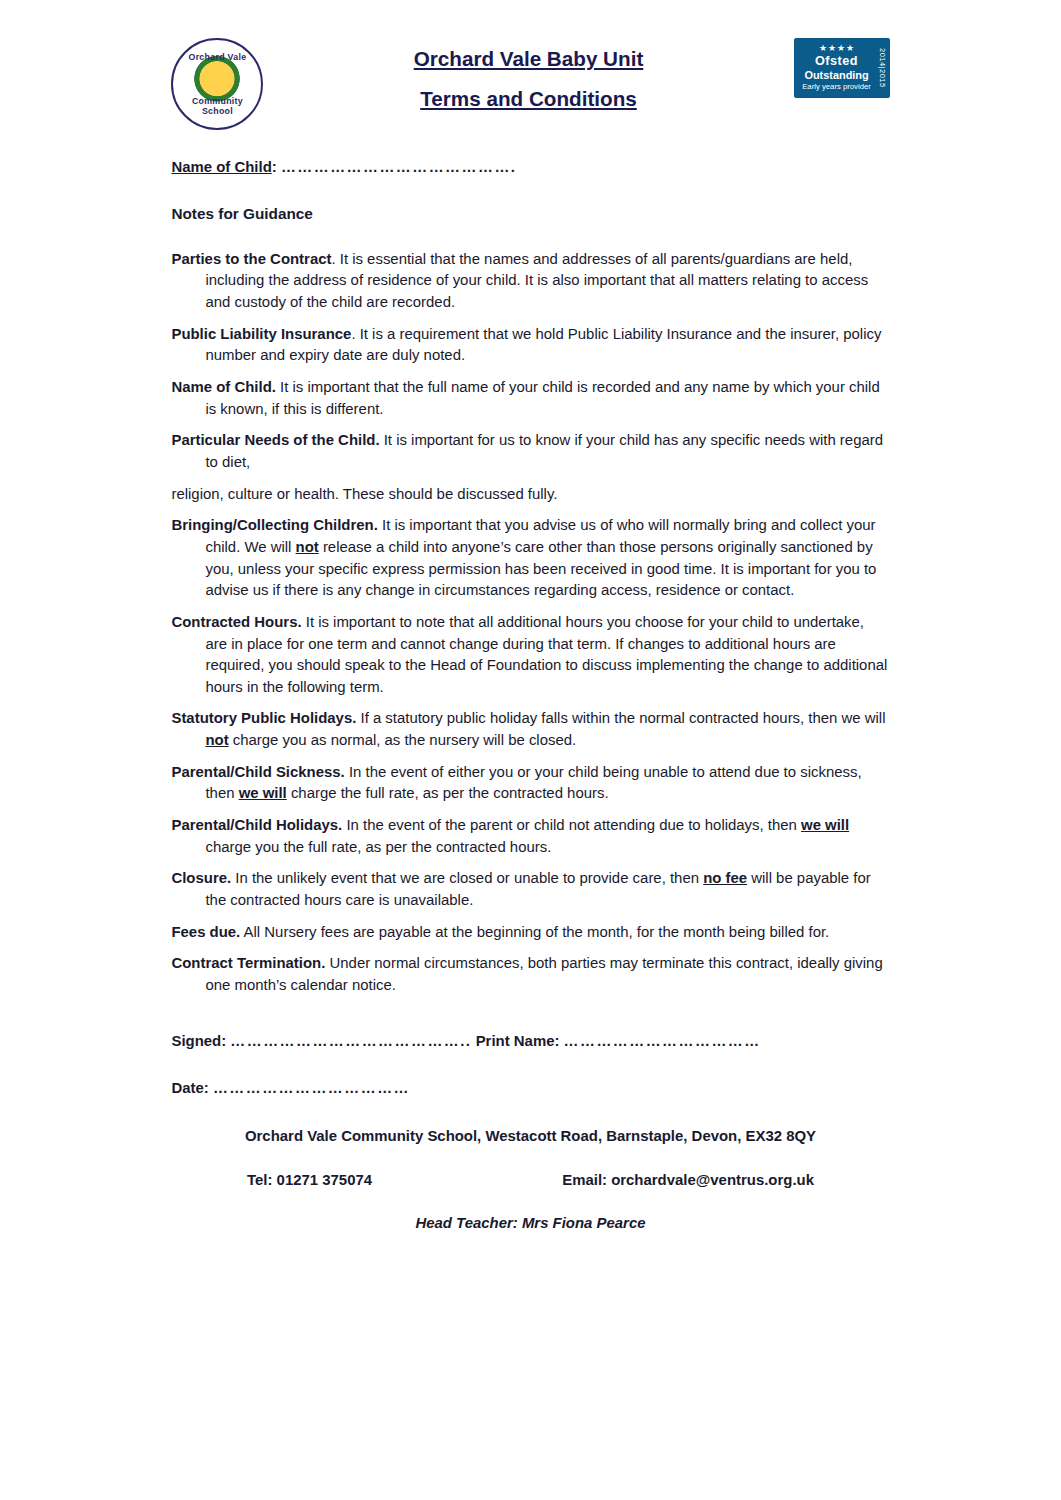Orchard Vale Community School
Orchard Vale Baby Unit
Terms and Conditions
★★★★
Ofsted
Outstanding
Early years provider
2014|2015
Name of Child: …………………………………….
Notes for Guidance
Parties to the Contract. It is essential that the names and addresses of all parents/guardians are held, including the address of residence of your child. It is also important that all matters relating to access and custody of the child are recorded.
Public Liability Insurance. It is a requirement that we hold Public Liability Insurance and the insurer, policy number and expiry date are duly noted.
Name of Child. It is important that the full name of your child is recorded and any name by which your child is known, if this is different.
Particular Needs of the Child. It is important for us to know if your child has any specific needs with regard to diet,
religion, culture or health. These should be discussed fully.
Bringing/Collecting Children. It is important that you advise us of who will normally bring and collect your child. We will not release a child into anyone’s care other than those persons originally sanctioned by you, unless your specific express permission has been received in good time. It is important for you to advise us if there is any change in circumstances regarding access, residence or contact.
Contracted Hours. It is important to note that all additional hours you choose for your child to undertake, are in place for one term and cannot change during that term. If changes to additional hours are required, you should speak to the Head of Foundation to discuss implementing the change to additional hours in the following term.
Statutory Public Holidays. If a statutory public holiday falls within the normal contracted hours, then we will not charge you as normal, as the nursery will be closed.
Parental/Child Sickness. In the event of either you or your child being unable to attend due to sickness, then we will charge the full rate, as per the contracted hours.
Parental/Child Holidays. In the event of the parent or child not attending due to holidays, then we will charge you the full rate, as per the contracted hours.
Closure. In the unlikely event that we are closed or unable to provide care, then no fee will be payable for the contracted hours care is unavailable.
Fees due. All Nursery fees are payable at the beginning of the month, for the month being billed for.
Contract Termination. Under normal circumstances, both parties may terminate this contract, ideally giving one month’s calendar notice.
Signed: …………………………………….. Print Name: ………………………………
Date: ………………………………
Orchard Vale Community School, Westacott Road, Barnstaple, Devon, EX32 8QY
Tel: 01271 375074 Email: orchardvale@ventrus.org.uk
Head Teacher: Mrs Fiona Pearce